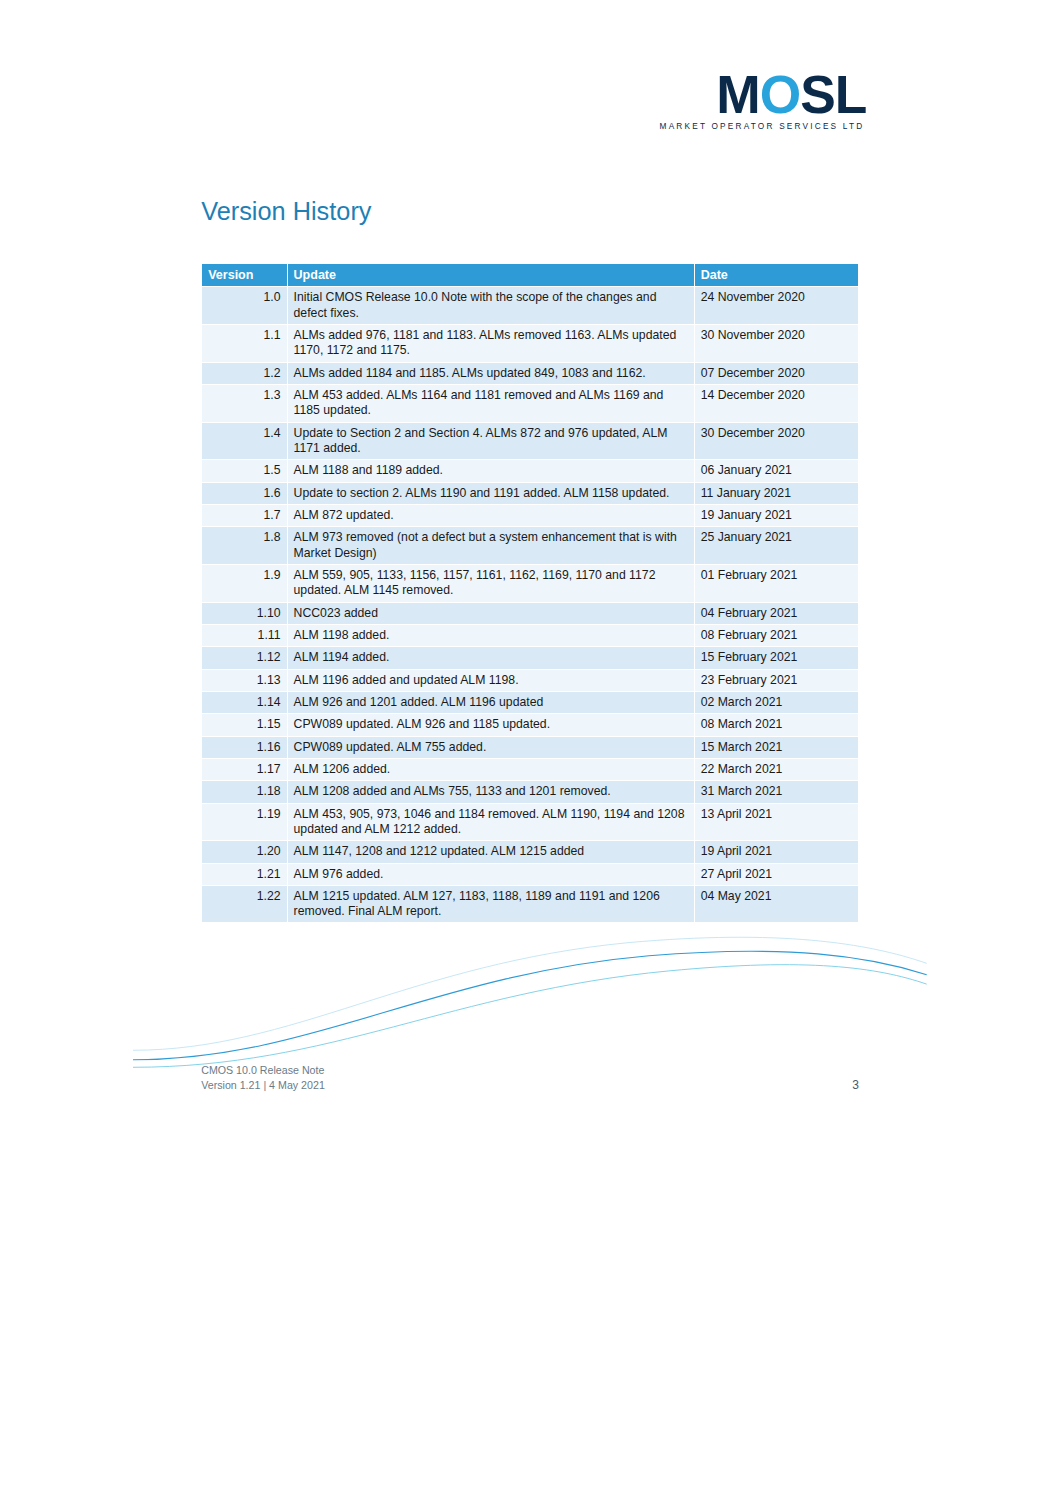MOSL
MARKET OPERATOR SERVICES LTD
Version History
| Version | Update | Date |
| --- | --- | --- |
| 1.0 | Initial CMOS Release 10.0 Note with the scope of the changes and defect fixes. | 24 November 2020 |
| 1.1 | ALMs added 976, 1181 and 1183. ALMs removed 1163. ALMs updated 1170, 1172 and 1175. | 30 November 2020 |
| 1.2 | ALMs added 1184 and 1185. ALMs updated 849, 1083 and 1162. | 07 December 2020 |
| 1.3 | ALM 453 added. ALMs 1164 and 1181 removed and ALMs 1169 and 1185 updated. | 14 December 2020 |
| 1.4 | Update to Section 2 and Section 4. ALMs 872 and 976 updated, ALM 1171 added. | 30 December 2020 |
| 1.5 | ALM 1188 and 1189 added. | 06 January 2021 |
| 1.6 | Update to section 2. ALMs 1190 and 1191 added. ALM 1158 updated. | 11 January 2021 |
| 1.7 | ALM 872 updated. | 19 January 2021 |
| 1.8 | ALM 973 removed (not a defect but a system enhancement that is with Market Design) | 25 January 2021 |
| 1.9 | ALM 559, 905, 1133, 1156, 1157, 1161, 1162, 1169, 1170 and 1172 updated. ALM 1145 removed. | 01 February 2021 |
| 1.10 | NCC023 added | 04 February 2021 |
| 1.11 | ALM 1198 added. | 08 February 2021 |
| 1.12 | ALM 1194 added. | 15 February 2021 |
| 1.13 | ALM 1196 added and updated ALM 1198. | 23 February 2021 |
| 1.14 | ALM 926 and 1201 added. ALM 1196 updated | 02 March 2021 |
| 1.15 | CPW089 updated. ALM 926 and 1185 updated. | 08 March 2021 |
| 1.16 | CPW089 updated. ALM 755 added. | 15 March 2021 |
| 1.17 | ALM 1206 added. | 22 March 2021 |
| 1.18 | ALM 1208 added and ALMs 755, 1133 and 1201 removed. | 31 March 2021 |
| 1.19 | ALM 453, 905, 973, 1046 and 1184 removed. ALM 1190, 1194 and 1208 updated and ALM 1212 added. | 13 April 2021 |
| 1.20 | ALM 1147, 1208 and 1212 updated. ALM 1215 added | 19 April 2021 |
| 1.21 | ALM 976 added. | 27 April 2021 |
| 1.22 | ALM 1215 updated. ALM 127, 1183, 1188, 1189 and 1191 and 1206 removed. Final ALM report. | 04 May 2021 |
CMOS 10.0 Release Note
Version 1.21 | 4 May 2021
3